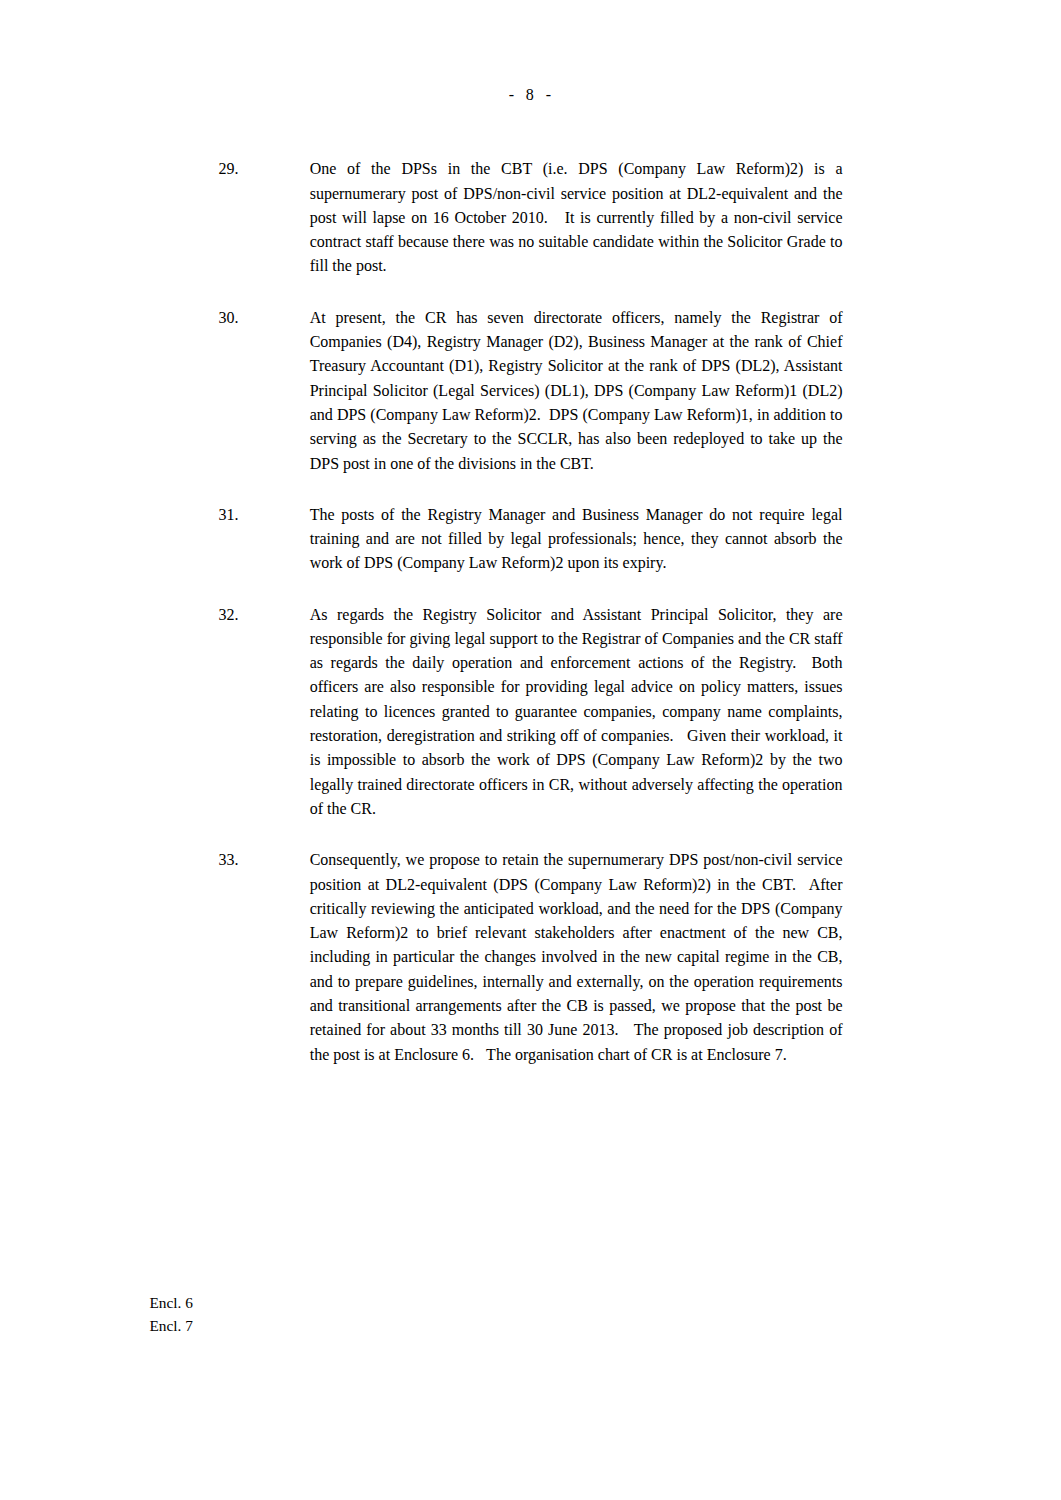- 8 -
29.
One of the DPSs in the CBT (i.e. DPS (Company Law Reform)2) is a supernumerary post of DPS/non-civil service position at DL2-equivalent and the post will lapse on 16 October 2010. It is currently filled by a non-civil service contract staff because there was no suitable candidate within the Solicitor Grade to fill the post.
30.
At present, the CR has seven directorate officers, namely the Registrar of Companies (D4), Registry Manager (D2), Business Manager at the rank of Chief Treasury Accountant (D1), Registry Solicitor at the rank of DPS (DL2), Assistant Principal Solicitor (Legal Services) (DL1), DPS (Company Law Reform)1 (DL2) and DPS (Company Law Reform)2. DPS (Company Law Reform)1, in addition to serving as the Secretary to the SCCLR, has also been redeployed to take up the DPS post in one of the divisions in the CBT.
31.
The posts of the Registry Manager and Business Manager do not require legal training and are not filled by legal professionals; hence, they cannot absorb the work of DPS (Company Law Reform)2 upon its expiry.
32.
As regards the Registry Solicitor and Assistant Principal Solicitor, they are responsible for giving legal support to the Registrar of Companies and the CR staff as regards the daily operation and enforcement actions of the Registry. Both officers are also responsible for providing legal advice on policy matters, issues relating to licences granted to guarantee companies, company name complaints, restoration, deregistration and striking off of companies. Given their workload, it is impossible to absorb the work of DPS (Company Law Reform)2 by the two legally trained directorate officers in CR, without adversely affecting the operation of the CR.
Encl. 6
Encl. 7
33.
Consequently, we propose to retain the supernumerary DPS post/non-civil service position at DL2-equivalent (DPS (Company Law Reform)2) in the CBT. After critically reviewing the anticipated workload, and the need for the DPS (Company Law Reform)2 to brief relevant stakeholders after enactment of the new CB, including in particular the changes involved in the new capital regime in the CB, and to prepare guidelines, internally and externally, on the operation requirements and transitional arrangements after the CB is passed, we propose that the post be retained for about 33 months till 30 June 2013. The proposed job description of the post is at Enclosure 6. The organisation chart of CR is at Enclosure 7.